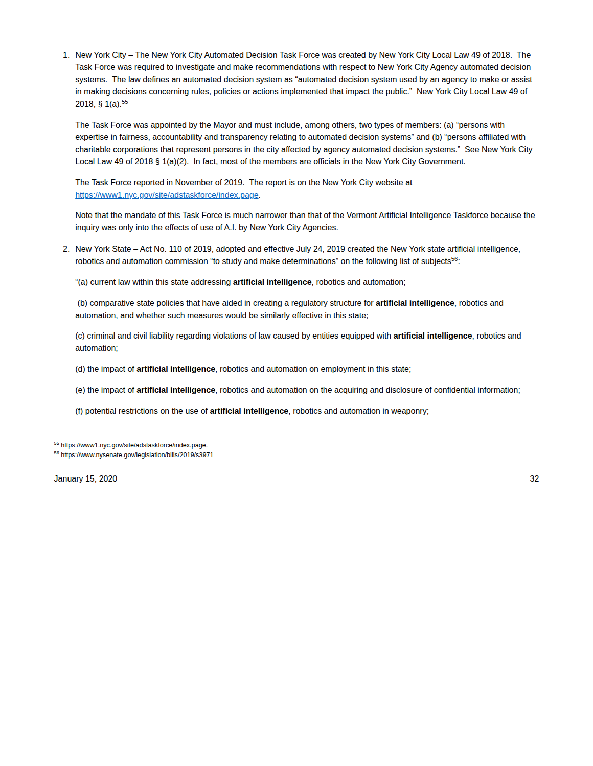New York City – The New York City Automated Decision Task Force was created by New York City Local Law 49 of 2018. The Task Force was required to investigate and make recommendations with respect to New York City Agency automated decision systems. The law defines an automated decision system as “automated decision system used by an agency to make or assist in making decisions concerning rules, policies or actions implemented that impact the public.” New York City Local Law 49 of 2018, § 1(a).55
The Task Force was appointed by the Mayor and must include, among others, two types of members: (a) “persons with expertise in fairness, accountability and transparency relating to automated decision systems” and (b) “persons affiliated with charitable corporations that represent persons in the city affected by agency automated decision systems.” See New York City Local Law 49 of 2018 § 1(a)(2). In fact, most of the members are officials in the New York City Government.
The Task Force reported in November of 2019. The report is on the New York City website at https://www1.nyc.gov/site/adstaskforce/index.page.
Note that the mandate of this Task Force is much narrower than that of the Vermont Artificial Intelligence Taskforce because the inquiry was only into the effects of use of A.I. by New York City Agencies.
New York State – Act No. 110 of 2019, adopted and effective July 24, 2019 created the New York state artificial intelligence, robotics and automation commission “to study and make determinations” on the following list of subjects56:
“(a) current law within this state addressing artificial intelligence, robotics and automation;
(b) comparative state policies that have aided in creating a regulatory structure for artificial intelligence, robotics and automation, and whether such measures would be similarly effective in this state;
(c) criminal and civil liability regarding violations of law caused by entities equipped with artificial intelligence, robotics and automation;
(d) the impact of artificial intelligence, robotics and automation on employment in this state;
(e) the impact of artificial intelligence, robotics and automation on the acquiring and disclosure of confidential information;
(f) potential restrictions on the use of artificial intelligence, robotics and automation in weaponry;
55 https://www1.nyc.gov/site/adstaskforce/index.page.
56 https://www.nysenate.gov/legislation/bills/2019/s3971
January 15, 2020 32